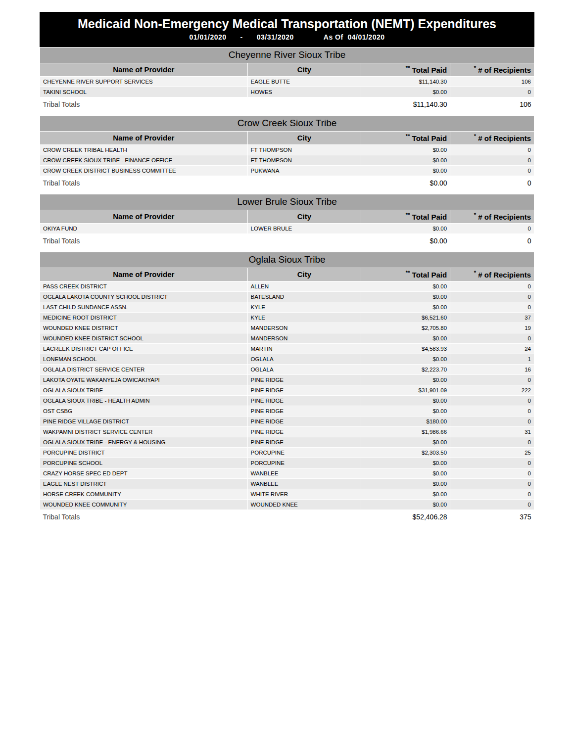Medicaid Non-Emergency Medical Transportation (NEMT) Expenditures
01/01/2020 - 03/31/2020 As Of 04/01/2020
| Cheyenne River Sioux Tribe |
| Name of Provider | City | ** Total Paid | * # of Recipients |
| CHEYENNE RIVER SUPPORT SERVICES | EAGLE BUTTE | $11,140.30 | 106 |
| TAKINI SCHOOL | HOWES | $0.00 | 0 |
| Tribal Totals | | $11,140.30 | 106 |
| Crow Creek Sioux Tribe |
| Name of Provider | City | ** Total Paid | * # of Recipients |
| CROW CREEK TRIBAL HEALTH | FT THOMPSON | $0.00 | 0 |
| CROW CREEK SIOUX TRIBE - FINANCE OFFICE | FT THOMPSON | $0.00 | 0 |
| CROW CREEK DISTRICT BUSINESS COMMITTEE | PUKWANA | $0.00 | 0 |
| Tribal Totals | | $0.00 | 0 |
| Lower Brule Sioux Tribe |
| Name of Provider | City | ** Total Paid | * # of Recipients |
| OKIYA FUND | LOWER BRULE | $0.00 | 0 |
| Tribal Totals | | $0.00 | 0 |
| Oglala Sioux Tribe |
| Name of Provider | City | ** Total Paid | * # of Recipients |
| PASS CREEK DISTRICT | ALLEN | $0.00 | 0 |
| OGLALA LAKOTA COUNTY SCHOOL DISTRICT | BATESLAND | $0.00 | 0 |
| LAST CHILD SUNDANCE ASSN. | KYLE | $0.00 | 0 |
| MEDICINE ROOT DISTRICT | KYLE | $6,521.60 | 37 |
| WOUNDED KNEE DISTRICT | MANDERSON | $2,705.80 | 19 |
| WOUNDED KNEE DISTRICT SCHOOL | MANDERSON | $0.00 | 0 |
| LACREEK DISTRICT CAP OFFICE | MARTIN | $4,583.93 | 24 |
| LONEMAN SCHOOL | OGLALA | $0.00 | 1 |
| OGLALA DISTRICT SERVICE CENTER | OGLALA | $2,223.70 | 16 |
| LAKOTA OYATE WAKANYEJA OWICAKIYAPI | PINE RIDGE | $0.00 | 0 |
| OGLALA SIOUX TRIBE | PINE RIDGE | $31,901.09 | 222 |
| OGLALA SIOUX TRIBE - HEALTH ADMIN | PINE RIDGE | $0.00 | 0 |
| OST CSBG | PINE RIDGE | $0.00 | 0 |
| PINE RIDGE VILLAGE DISTRICT | PINE RIDGE | $180.00 | 0 |
| WAKPAMNI DISTRICT SERVICE CENTER | PINE RIDGE | $1,986.66 | 31 |
| OGLALA SIOUX TRIBE - ENERGY & HOUSING | PINE RIDGE | $0.00 | 0 |
| PORCUPINE DISTRICT | PORCUPINE | $2,303.50 | 25 |
| PORCUPINE SCHOOL | PORCUPINE | $0.00 | 0 |
| CRAZY HORSE SPEC ED DEPT | WANBLEE | $0.00 | 0 |
| EAGLE NEST DISTRICT | WANBLEE | $0.00 | 0 |
| HORSE CREEK COMMUNITY | WHITE RIVER | $0.00 | 0 |
| WOUNDED KNEE COMMUNITY | WOUNDED KNEE | $0.00 | 0 |
| Tribal Totals | | $52,406.28 | 375 |